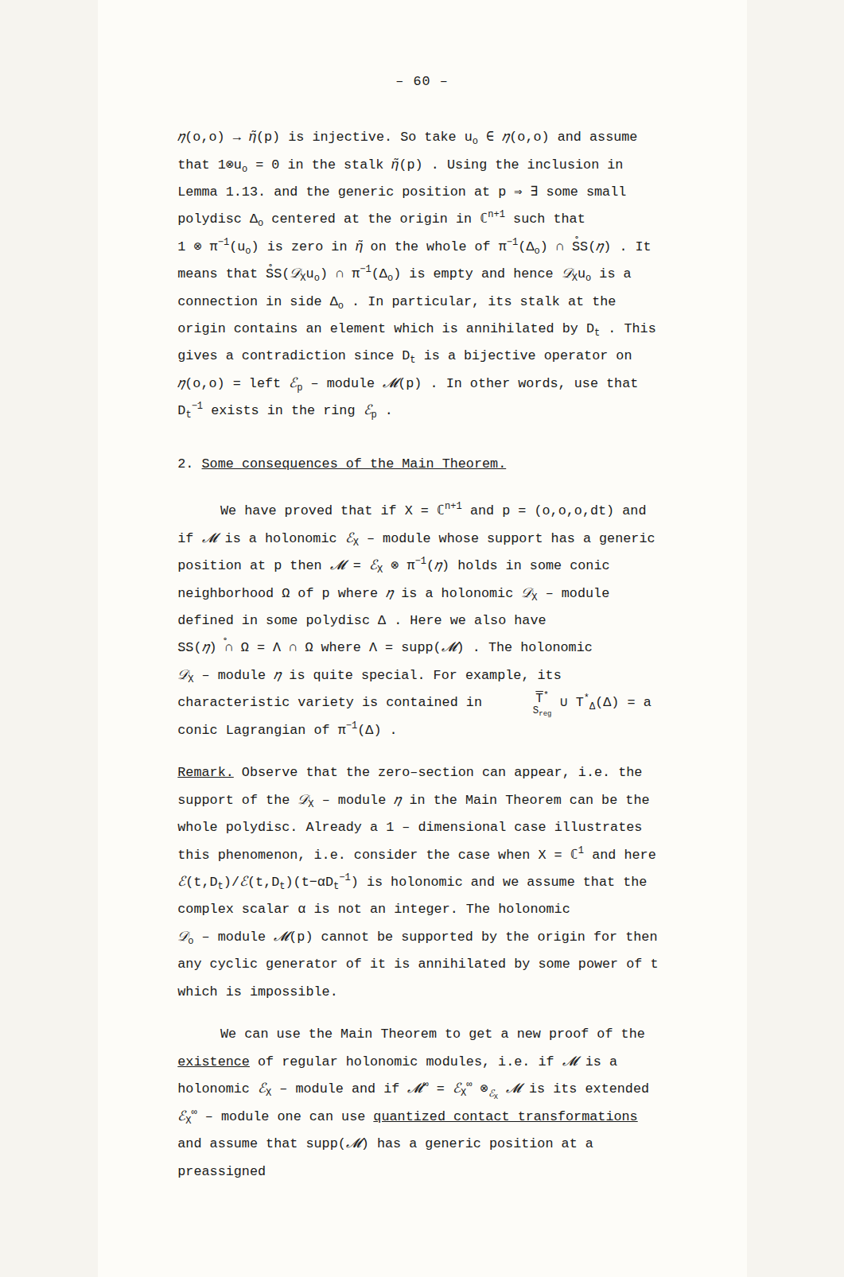– 60 –
𝜂(o,o) → 𝜂̃(p) is injective. So take uo ∈ 𝜂(o,o) and assume that 1⊗uo = 0 in the stalk 𝜂̃(p) . Using the inclusion in Lemma 1.13. and the generic position at p ⇒ ∃ some small polydisc Δo centered at the origin in ℂn+1 such that 1 ⊗ π−1(uo) is zero in 𝜂̃ on the whole of π−1(Δo) ∩ SS(𝜂) . It means that SS(𝒟Xuo) ∩ π−1(Δo) is empty and hence 𝒟Xuo is a connection in side Δo . In particular, its stalk at the origin contains an element which is annihilated by Dt . This gives a contradiction since Dt is a bijective operator on 𝜂(o,o) = left ℰp – module 𝓜(p) . In other words, use that Dt−1 exists in the ring ℰp .
2. Some consequences of the Main Theorem.
We have proved that if X = ℂn+1 and p = (o,o,o,dt) and if 𝓜 is a holonomic ℰX – module whose support has a generic position at p then 𝓜 = ℰX ⊗ π−1(𝜂) holds in some conic neighborhood Ω of p where 𝜂 is a holonomic 𝒟X – module defined in some polydisc Δ . Here we also have SS(𝜂) ∩ Ω = Λ ∩ Ω where Λ = supp(𝓜) . The holonomic 𝒟X – module 𝜂 is quite special. For example, its characteristic variety is contained in T*Sreg ∪ T*Δ(Δ) = a conic Lagrangian of π−1(Δ) .
Remark. Observe that the zero–section can appear, i.e. the support of the 𝒟X – module 𝜂 in the Main Theorem can be the whole polydisc. Already a 1 – dimensional case illustrates this phenomenon, i.e. consider the case when X = ℂ1 and here ℰ(t,Dt)/ℰ(t,Dt)(t−αDt−1) is holonomic and we assume that the complex scalar α is not an integer. The holonomic 𝒟o – module 𝓜(p) cannot be supported by the origin for then any cyclic generator of it is annihilated by some power of t which is impossible.
We can use the Main Theorem to get a new proof of the existence of regular holonomic modules, i.e. if 𝓜 is a holonomic ℰX – module and if 𝓜∞ = ℰX∞ ⊗ℰX 𝓜 is its extended ℰX∞ – module one can use quantized contact transformations and assume that supp(𝓜) has a generic position at a preassigned